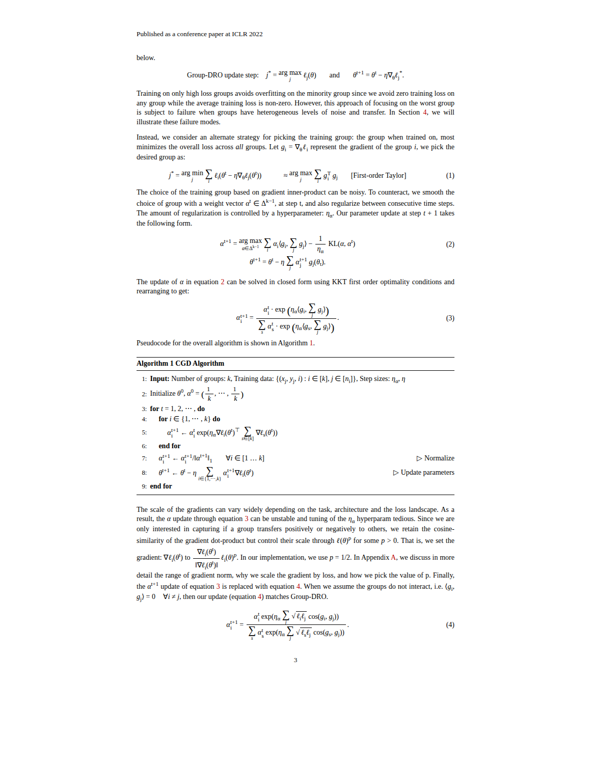Published as a conference paper at ICLR 2022
below.
Group-DRO update step: j* = arg max j ℓj(θ) and θt+1 = θt − η∇θℓj*.
Training on only high loss groups avoids overfitting on the minority group since we avoid zero training loss on any group while the average training loss is non-zero. However, this approach of focusing on the worst group is subject to failure when groups have heterogeneous levels of noise and transfer. In Section 4, we will illustrate these failure modes.
Instead, we consider an alternate strategy for picking the training group: the group when trained on, most minimizes the overall loss across all groups. Let gi = ∇θℓi represent the gradient of the group i, we pick the desired group as:
j* = arg min j ∑i ℓi(θt − η∇θℓj(θt)) ≈ arg max j ∑i gTi gj [First-order Taylor]
(1)
The choice of the training group based on gradient inner-product can be noisy. To counteract, we smooth the choice of group with a weight vector αt ∈ Δk−1, at step t, and also regularize between consecutive time steps. The amount of regularization is controlled by a hyperparameter: ηα. Our parameter update at step t + 1 takes the following form.
αt+1 = arg max α∈Δk−1 ∑i αi⟨gi, ∑j gj⟩ − 1 ηα KL(α, αt)
(2)
θt+1 = θt − η ∑j αt+1 j gj(θt).
The update of α in equation 2 can be solved in closed form using KKT first order optimality conditions and rearranging to get:
αt+1 i = αti · exp (ηα⟨gi, ∑j gj⟩) ∑s αts · exp (ηα⟨gs, ∑j gj⟩) .
(3)
Pseudocode for the overall algorithm is shown in Algorithm 1.
Algorithm 1 CGD Algorithm
1:
Input: Number of groups: k, Training data: {(xj, yj, i) : i ∈ [k], j ∈ [ni]}, Step sizes: ηα, η
2:
Initialize θ 0, α 0 = (1 k, ⋯ , 1 k)
3:
for t = 1, 2, ⋯ , do
4:
for i ∈ {1, ⋯ , k} do
5:
αt+1 i ← αti exp(ηα∇ℓi(θt)⊤ ∑s∈[k] ∇ℓs(θt))
6:
end for
7:
αt+1 i ← αt+1 i/‖αt+1‖1 ∀i ∈ [1 … k]
▷ Normalize
8:
θt+1 ← θt − η ∑i∈{1,⋯,k} αt+1 i∇ℓi(θt)
▷ Update parameters
9:
end for
The scale of the gradients can vary widely depending on the task, architecture and the loss landscape. As a result, the α update through equation 3 can be unstable and tuning of the ηα hyperparam tedious. Since we are only interested in capturing if a group transfers positively or negatively to others, we retain the cosine-similarity of the gradient dot-product but control their scale through ℓ(θ)p for some p > 0. That is, we set the gradient: ∇ℓi(θt) to ∇ℓi(θt)‖∇ℓi(θt)‖ℓi(θ)p. In our implementation, we use p = 1/2. In Appendix A, we discuss in more detail the range of gradient norm, why we scale the gradient by loss, and how we pick the value of p. Finally, the αt+1 update of equation 3 is replaced with equation 4. When we assume the groups do not interact, i.e. ⟨gi, gj⟩ = 0 ∀i ≠ j, then our update (equation 4) matches Group-DRO.
αt+1 i = αti exp(ηα ∑j √ℓiℓj cos(gi, gj)) ∑s αts exp(ηα ∑j √ℓsℓj cos(gs, gj)) .
(4)
3